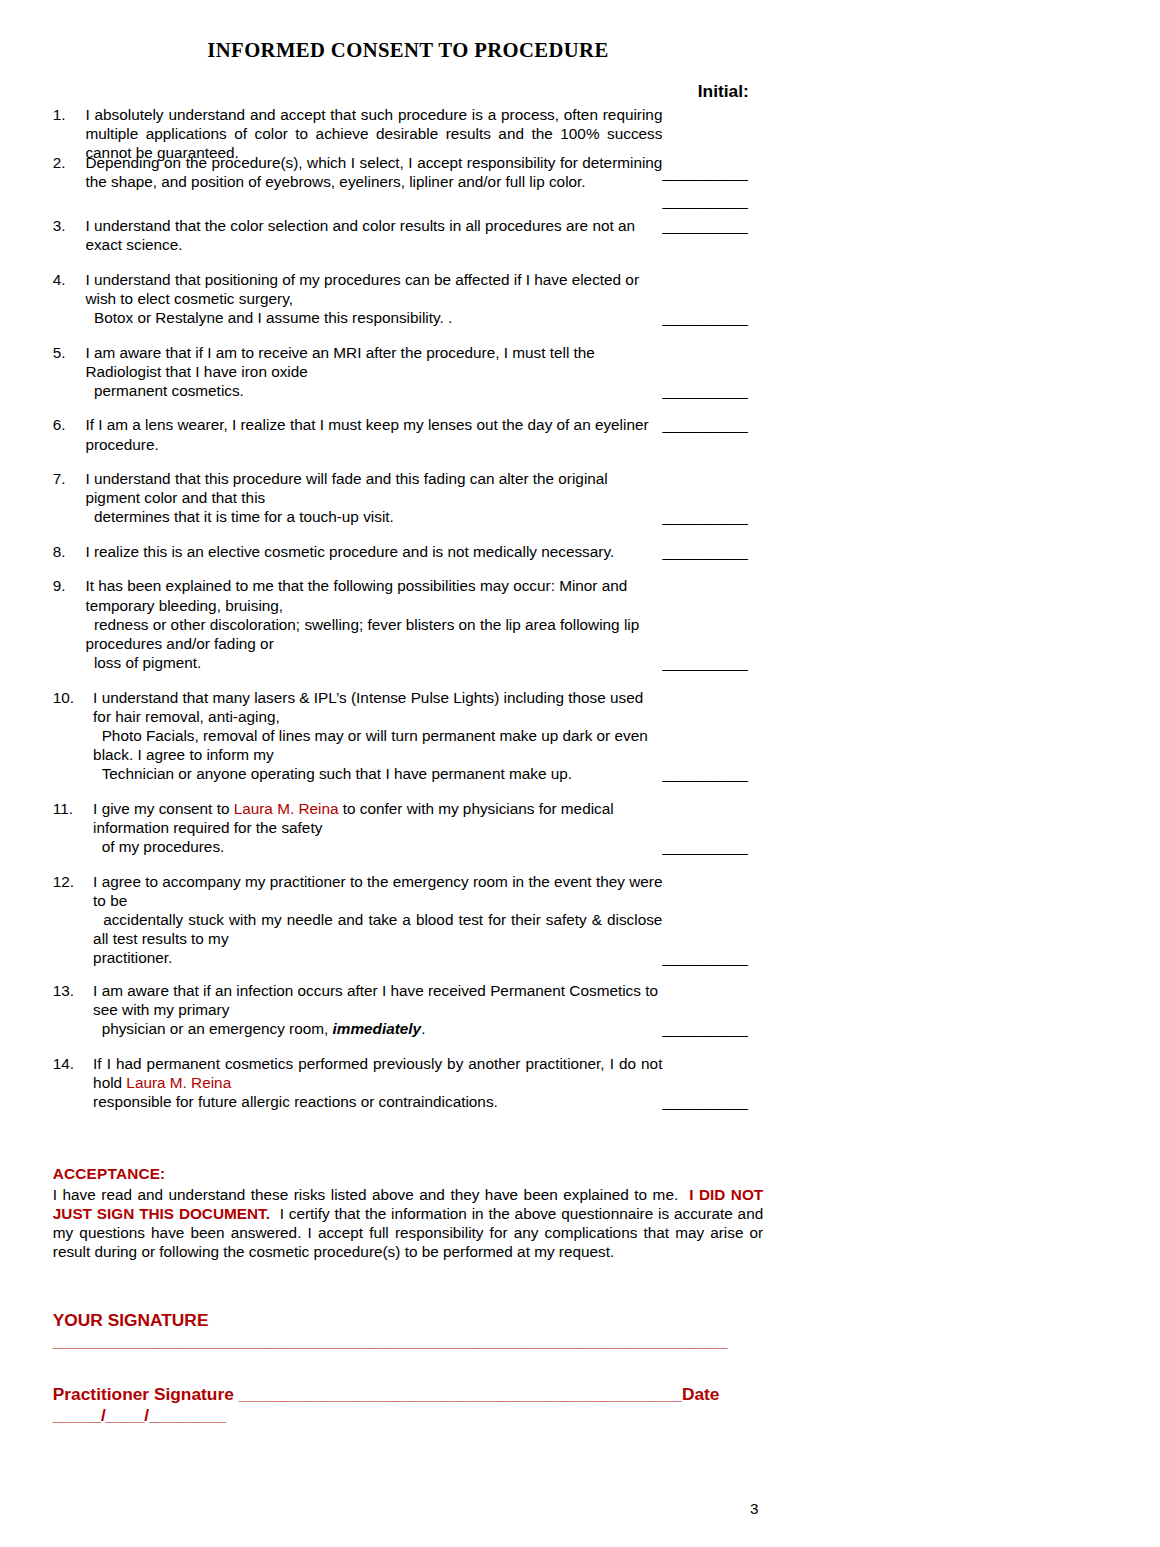INFORMED CONSENT TO PROCEDURE
Initial:
| 1. | I absolutely understand and accept that such procedure is a process, often requiring multiple applications of color to achieve desirable results and the 100% success cannot be guaranteed. | |
| | | __________ |
| 2. | Depending on the procedure(s), which I select, I accept responsibility for determining the shape, and position of eyebrows, eyeliners, lipliner and/or full lip color. | |
| | | __________ |
| 3. | I understand that the color selection and color results in all procedures are not an exact science. | __________ |
| 4. | I understand that positioning of my procedures can be affected if I have elected or wish to elect cosmetic surgery, Botox or Restalyne and I assume this responsibility. . | __________ |
| 5. | I am aware that if I am to receive an MRI after the procedure, I must tell the Radiologist that I have iron oxide permanent cosmetics. | __________ |
| 6. | If I am a lens wearer, I realize that I must keep my lenses out the day of an eyeliner procedure. | __________ |
| 7. | I understand that this procedure will fade and this fading can alter the original pigment color and that this determines that it is time for a touch-up visit. | __________ |
| 8. | I realize this is an elective cosmetic procedure and is not medically necessary. | __________ |
| 9. | It has been explained to me that the following possibilities may occur: Minor and temporary bleeding, bruising, redness or other discoloration; swelling; fever blisters on the lip area following lip procedures and/or fading or loss of pigment. | __________ |
| 10. | I understand that many lasers & IPL’s (Intense Pulse Lights) including those used for hair removal, anti-aging, Photo Facials, removal of lines may or will turn permanent make up dark or even black. I agree to inform my Technician or anyone operating such that I have permanent make up. | __________ |
| 11. | I give my consent to Laura M. Reina to confer with my physicians for medical information required for the safety of my procedures. | __________ |
| 12. | I agree to accompany my practitioner to the emergency room in the event they were to be accidentally stuck with my needle and take a blood test for their safety & disclose all test results to my | |
| | practitioner. | __________ |
| 13. | I am aware that if an infection occurs after I have received Permanent Cosmetics to see with my primary physician or an emergency room, immediately . | __________ |
| 14. | If I had permanent cosmetics performed previously by another practitioner, I do not hold Laura M. Reina | |
| | responsible for future allergic reactions or contraindications. | __________ |
ACCEPTANCE:
I have read and understand these risks listed above and they have been explained to me. I DID NOT JUST SIGN THIS DOCUMENT. I certify that the information in the above questionnaire is accurate and my questions have been answered. I accept full responsibility for any complications that may arise or result during or following the cosmetic procedure(s) to be performed at my request.
YOUR SIGNATURE ______________________________________________________________________
Practitioner Signature ______________________________________________Date _____/____/________
3